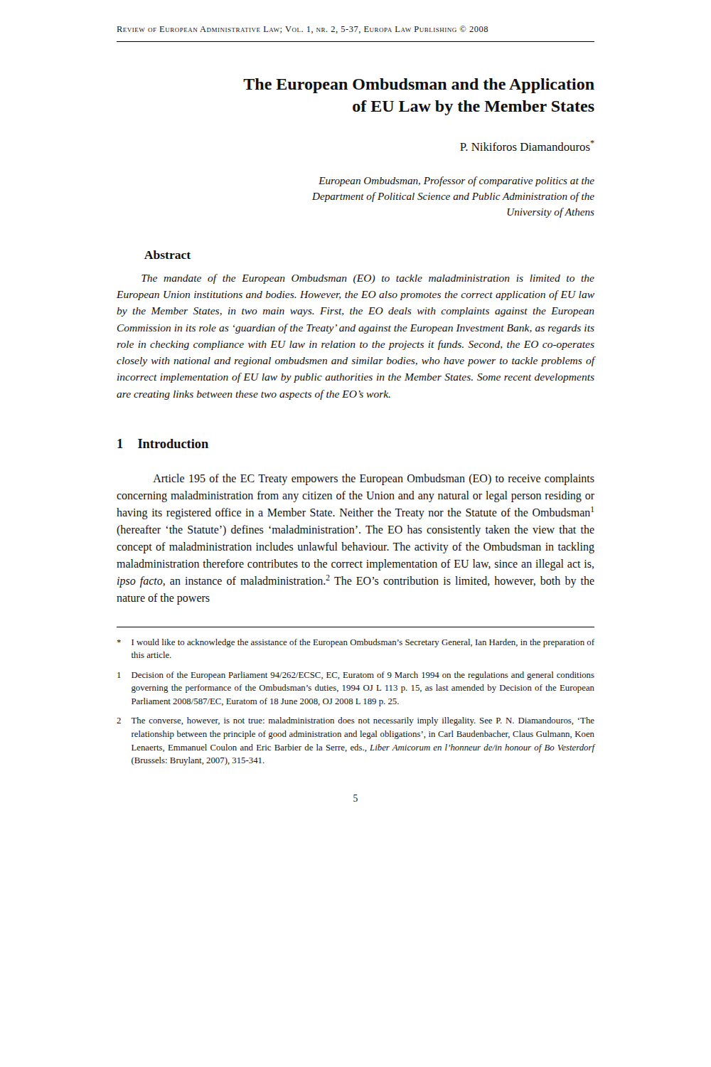Review of European Administrative Law; Vol. 1, nr. 2, 5-37, Europa Law Publishing © 2008
The European Ombudsman and the Application
of EU Law by the Member States
P. Nikiforos Diamandouros*
European Ombudsman, Professor of comparative politics at the
Department of Political Science and Public Administration of the
University of Athens
Abstract
The mandate of the European Ombudsman (EO) to tackle maladministration is limited to the European Union institutions and bodies. However, the EO also promotes the correct application of EU law by the Member States, in two main ways. First, the EO deals with complaints against the European Commission in its role as ‘guardian of the Treaty’ and against the European Investment Bank, as regards its role in checking compliance with EU law in relation to the projects it funds. Second, the EO co-operates closely with national and regional ombudsmen and similar bodies, who have power to tackle problems of incorrect implementation of EU law by public authorities in the Member States. Some recent developments are creating links between these two aspects of the EO’s work.
1 Introduction
Article 195 of the EC Treaty empowers the European Ombudsman (EO) to receive complaints concerning maladministration from any citizen of the Union and any natural or legal person residing or having its registered office in a Member State. Neither the Treaty nor the Statute of the Ombudsman1 (hereafter ‘the Statute’) defines ‘maladministration’. The EO has consistently taken the view that the concept of maladministration includes unlawful behaviour. The activity of the Ombudsman in tackling maladministration therefore contributes to the correct implementation of EU law, since an illegal act is, ipso facto, an instance of maladministration.2 The EO’s contribution is limited, however, both by the nature of the powers
*I would like to acknowledge the assistance of the European Ombudsman’s Secretary General, Ian Harden, in the preparation of this article.
1 Decision of the European Parliament 94/262/ECSC, EC, Euratom of 9 March 1994 on the regulations and general conditions governing the performance of the Ombudsman’s duties, 1994 OJ L 113 p. 15, as last amended by Decision of the European Parliament 2008/587/EC, Euratom of 18 June 2008, OJ 2008 L 189 p. 25.
2 The converse, however, is not true: maladministration does not necessarily imply illegality. See P. N. Diamandouros, ‘The relationship between the principle of good administration and legal obligations’, in Carl Baudenbacher, Claus Gulmann, Koen Lenaerts, Emmanuel Coulon and Eric Barbier de la Serre, eds., Liber Amicorum en l’honneur de/in honour of Bo Vesterdorf (Brussels: Bruylant, 2007), 315-341.
5